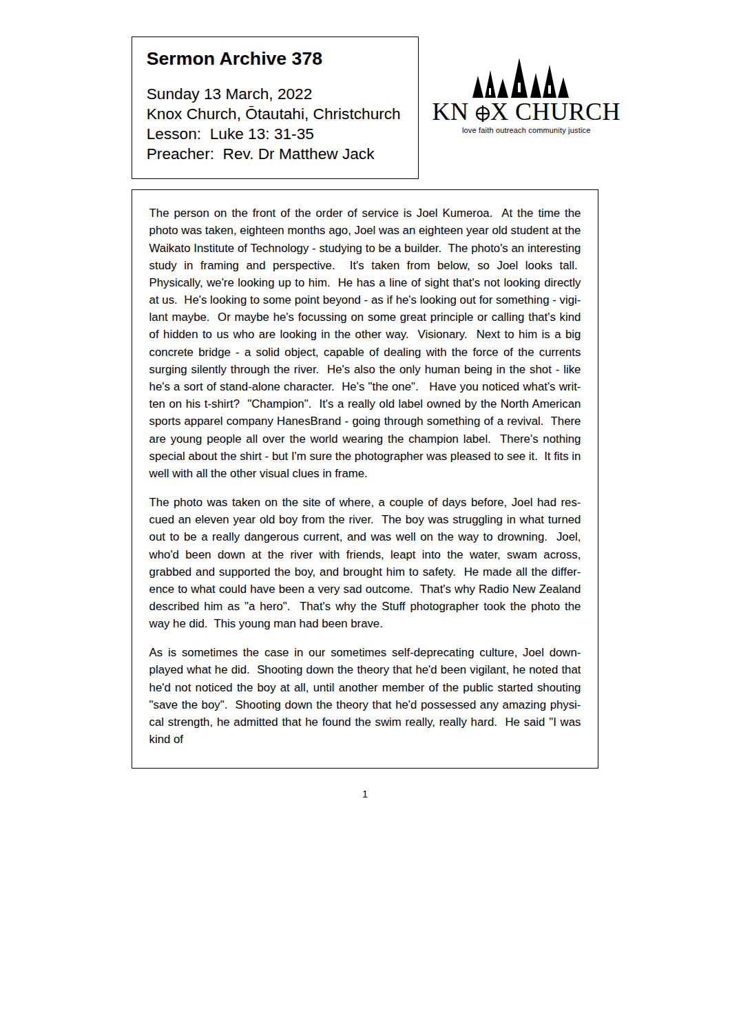Sermon Archive 378
Sunday 13 March, 2022
Knox Church, Ōtautahi, Christchurch
Lesson: Luke 13: 31-35
Preacher: Rev. Dr Matthew Jack
KN X CHURCH
love faith outreach community justice
The person on the front of the order of service is Joel Kumeroa. At the time the photo was taken, eighteen months ago, Joel was an eighteen year old student at the Waikato Institute of Technology - studying to be a builder. The photo's an interesting study in framing and perspective. It's taken from below, so Joel looks tall. Physically, we're looking up to him. He has a line of sight that's not looking directly at us. He's looking to some point beyond - as if he's looking out for something - vigilant maybe. Or maybe he's focussing on some great principle or calling that's kind of hidden to us who are looking in the other way. Visionary. Next to him is a big concrete bridge - a solid object, capable of dealing with the force of the currents surging silently through the river. He's also the only human being in the shot - like he's a sort of stand-alone character. He's "the one". Have you noticed what's written on his t-shirt? "Champion". It's a really old label owned by the North American sports apparel company HanesBrand - going through something of a revival. There are young people all over the world wearing the champion label. There's nothing special about the shirt - but I'm sure the photographer was pleased to see it. It fits in well with all the other visual clues in frame.
The photo was taken on the site of where, a couple of days before, Joel had rescued an eleven year old boy from the river. The boy was struggling in what turned out to be a really dangerous current, and was well on the way to drowning. Joel, who'd been down at the river with friends, leapt into the water, swam across, grabbed and supported the boy, and brought him to safety. He made all the difference to what could have been a very sad outcome. That's why Radio New Zealand described him as "a hero". That's why the Stuff photographer took the photo the way he did. This young man had been brave.
As is sometimes the case in our sometimes self-deprecating culture, Joel downplayed what he did. Shooting down the theory that he'd been vigilant, he noted that he'd not noticed the boy at all, until another member of the public started shouting "save the boy". Shooting down the theory that he'd possessed any amazing physical strength, he admitted that he found the swim really, really hard. He said "I was kind of
1